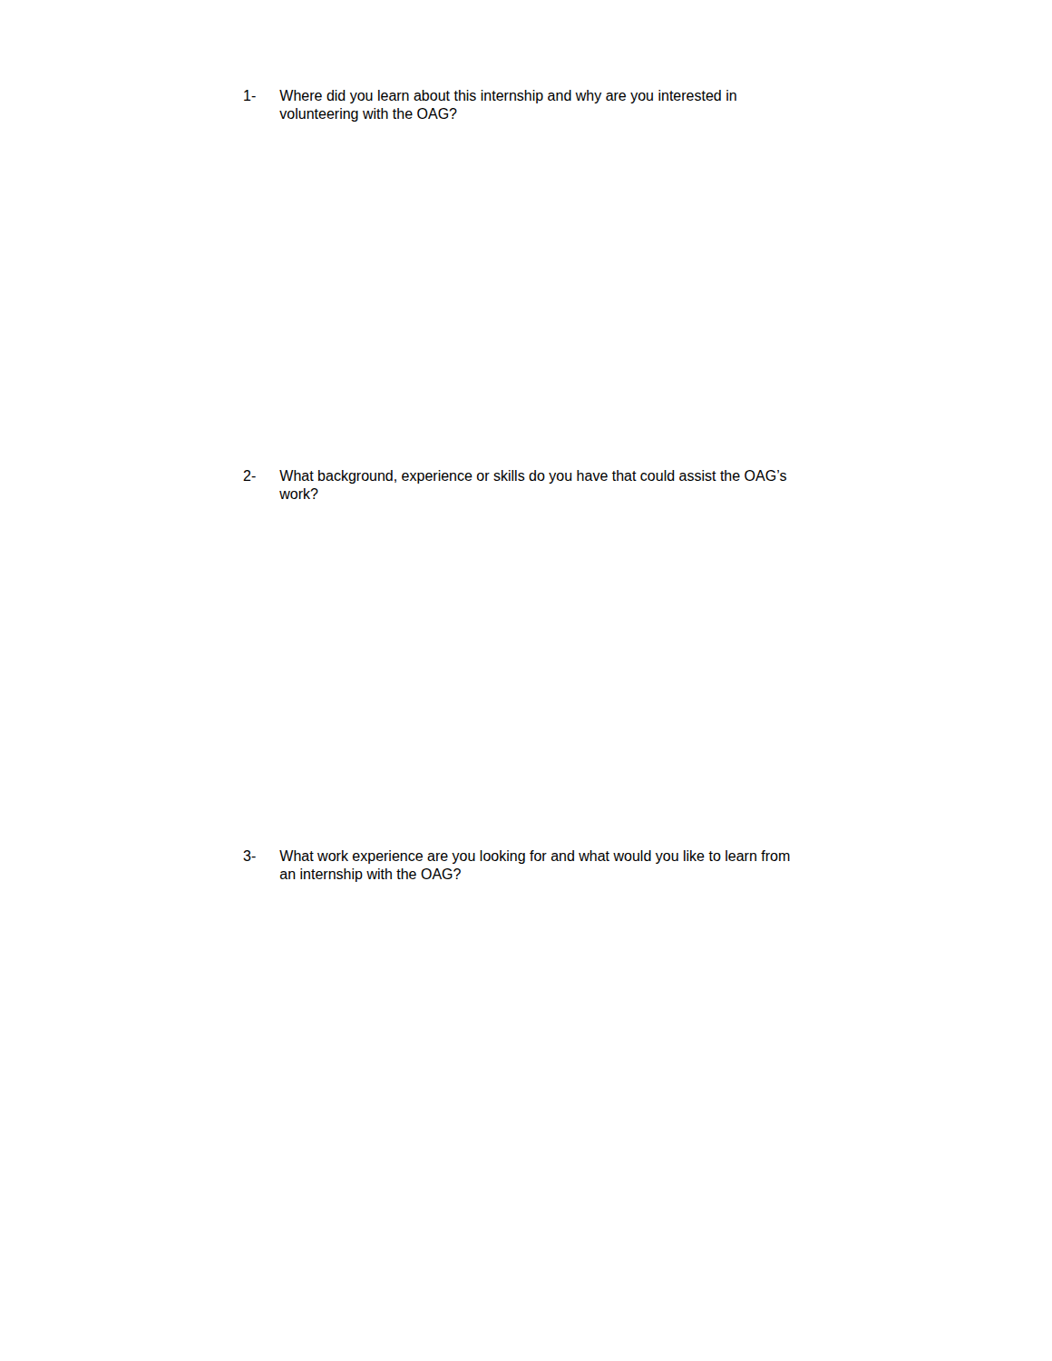1- Where did you learn about this internship and why are you interested in volunteering with the OAG?
2- What background, experience or skills do you have that could assist the OAG’s work?
3- What work experience are you looking for and what would you like to learn from an internship with the OAG?